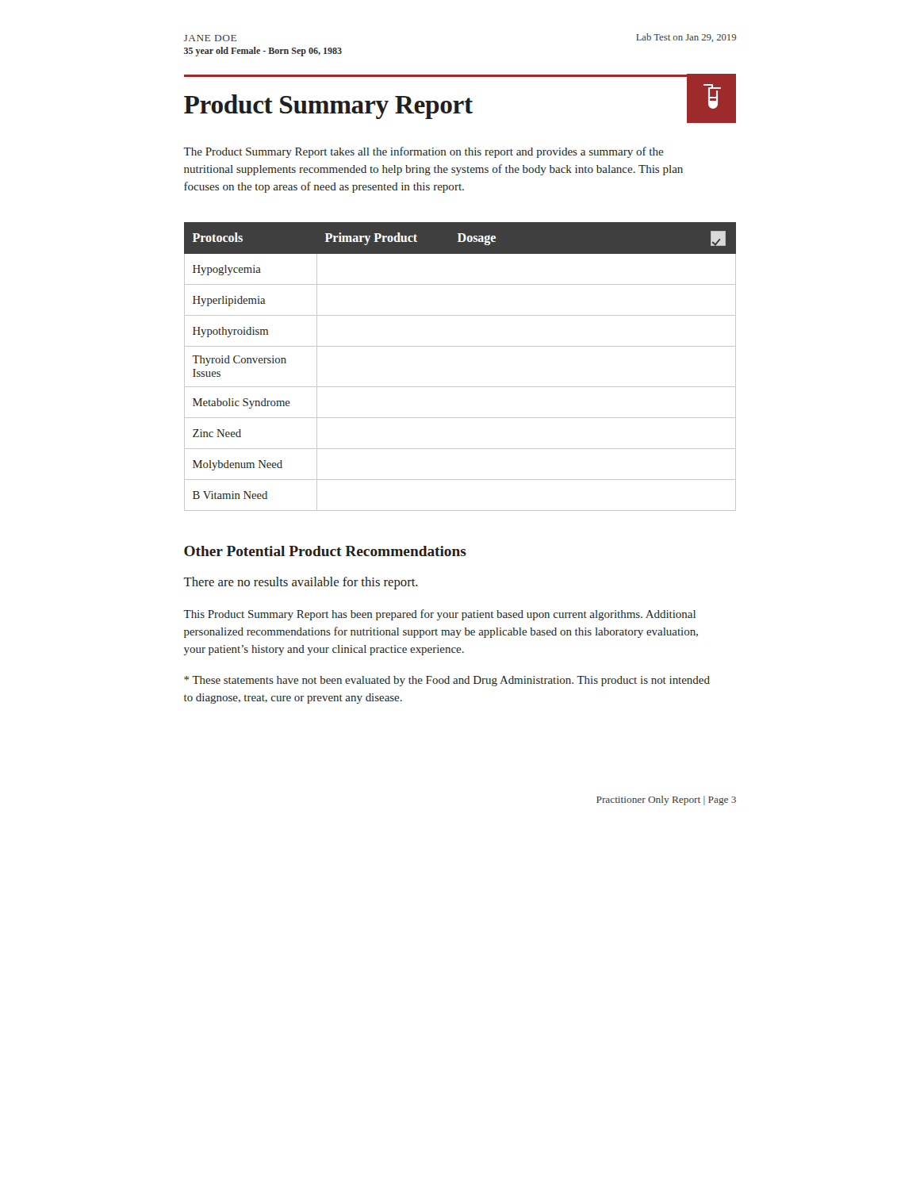JANE DOE
35 year old Female - Born Sep 06, 1983
Lab Test on Jan 29, 2019
Product Summary Report
The Product Summary Report takes all the information on this report and provides a summary of the nutritional supplements recommended to help bring the systems of the body back into balance. This plan focuses on the top areas of need as presented in this report.
| Protocols | Primary Product | Dosage | |
| --- | --- | --- | --- |
| Hypoglycemia | |
| Hyperlipidemia | |
| Hypothyroidism | |
| Thyroid Conversion Issues | |
| Metabolic Syndrome | |
| Zinc Need | |
| Molybdenum Need | |
| B Vitamin Need | |
Other Potential Product Recommendations
There are no results available for this report.
This Product Summary Report has been prepared for your patient based upon current algorithms. Additional personalized recommendations for nutritional support may be applicable based on this laboratory evaluation, your patient’s history and your clinical practice experience.
* These statements have not been evaluated by the Food and Drug Administration. This product is not intended to diagnose, treat, cure or prevent any disease.
Practitioner Only Report | Page 3